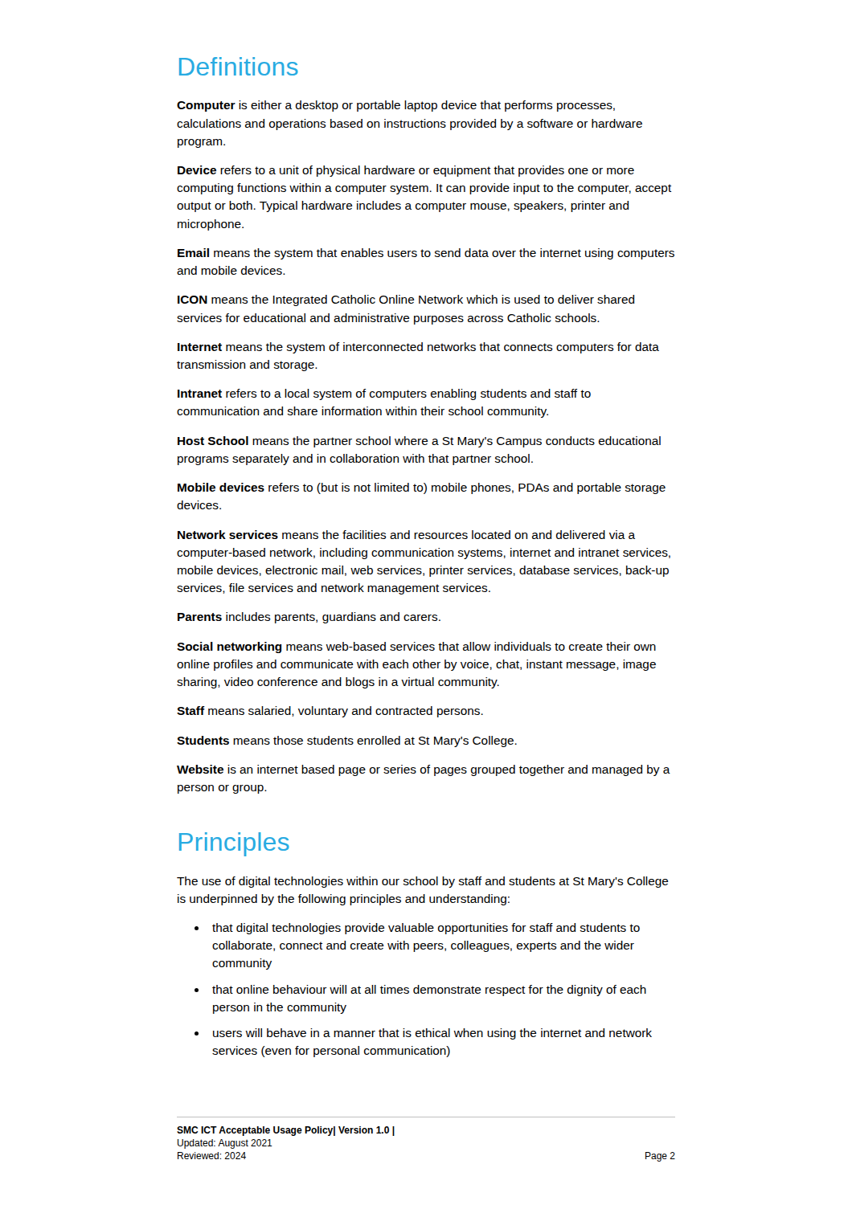Definitions
Computer is either a desktop or portable laptop device that performs processes, calculations and operations based on instructions provided by a software or hardware program.
Device refers to a unit of physical hardware or equipment that provides one or more computing functions within a computer system. It can provide input to the computer, accept output or both. Typical hardware includes a computer mouse, speakers, printer and microphone.
Email means the system that enables users to send data over the internet using computers and mobile devices.
ICON means the Integrated Catholic Online Network which is used to deliver shared services for educational and administrative purposes across Catholic schools.
Internet means the system of interconnected networks that connects computers for data transmission and storage.
Intranet refers to a local system of computers enabling students and staff to communication and share information within their school community.
Host School means the partner school where a St Mary's Campus conducts educational programs separately and in collaboration with that partner school.
Mobile devices refers to (but is not limited to) mobile phones, PDAs and portable storage devices.
Network services means the facilities and resources located on and delivered via a computer-based network, including communication systems, internet and intranet services, mobile devices, electronic mail, web services, printer services, database services, back-up services, file services and network management services.
Parents includes parents, guardians and carers.
Social networking means web-based services that allow individuals to create their own online profiles and communicate with each other by voice, chat, instant message, image sharing, video conference and blogs in a virtual community.
Staff means salaried, voluntary and contracted persons.
Students means those students enrolled at St Mary's College.
Website is an internet based page or series of pages grouped together and managed by a person or group.
Principles
The use of digital technologies within our school by staff and students at St Mary's College is underpinned by the following principles and understanding:
that digital technologies provide valuable opportunities for staff and students to collaborate, connect and create with peers, colleagues, experts and the wider community
that online behaviour will at all times demonstrate respect for the dignity of each person in the community
users will behave in a manner that is ethical when using the internet and network services (even for personal communication)
SMC ICT Acceptable Usage Policy| Version 1.0 |
Updated: August 2021
Reviewed: 2024
Page 2